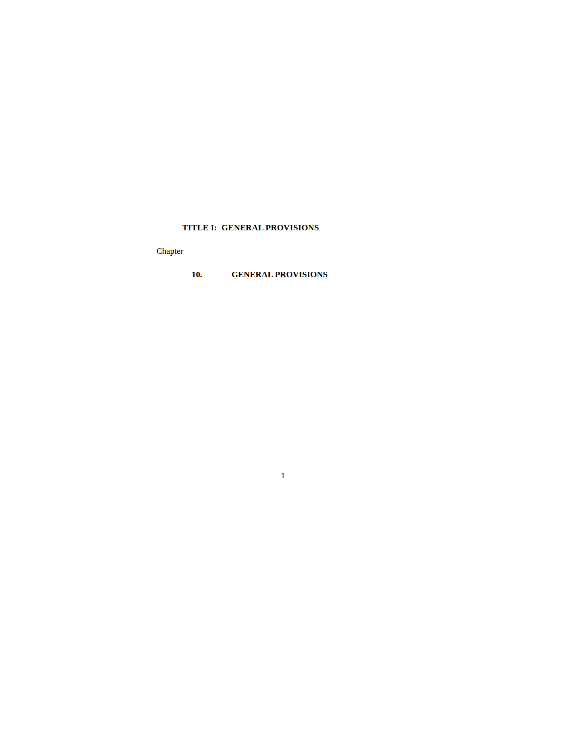TITLE I: GENERAL PROVISIONS
Chapter
10. GENERAL PROVISIONS
1